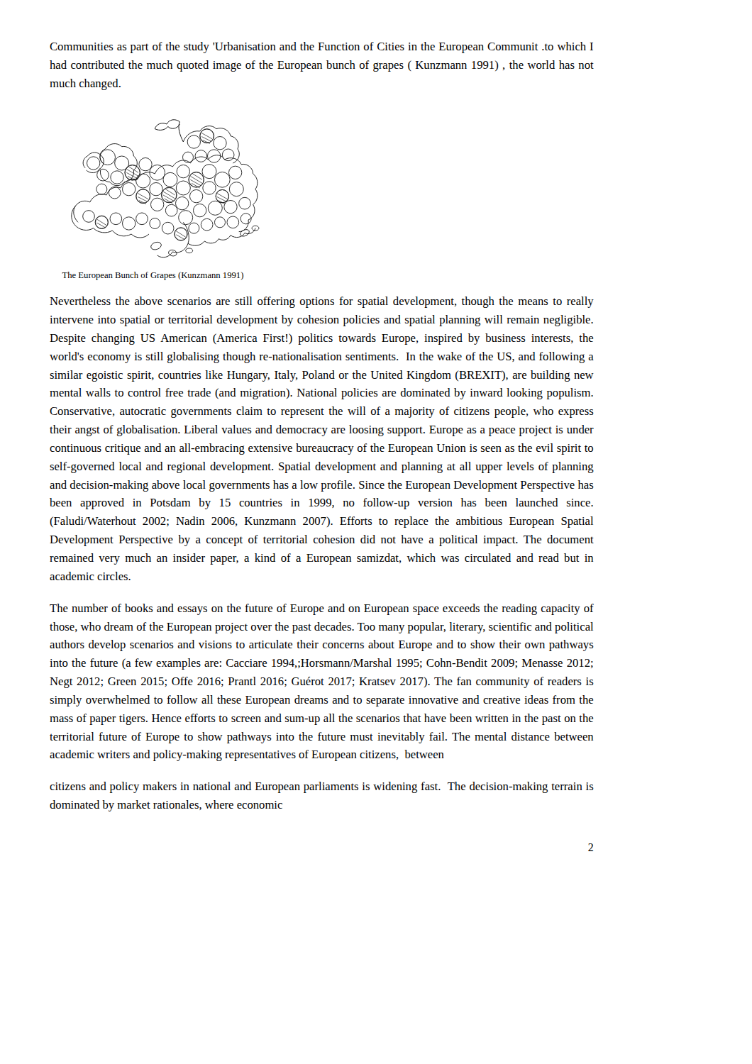Communities as part of the study 'Urbanisation and the Function of Cities in the European Communit .to which I had contributed the much quoted image of the European bunch of grapes ( Kunzmann 1991) , the world has not much changed.
The European Bunch of Grapes (Kunzmann 1991)
Nevertheless the above scenarios are still offering options for spatial development, though the means to really intervene into spatial or territorial development by cohesion policies and spatial planning will remain negligible. Despite changing US American (America First!) politics towards Europe, inspired by business interests, the world's economy is still globalising though re-nationalisation sentiments. In the wake of the US, and following a similar egoistic spirit, countries like Hungary, Italy, Poland or the United Kingdom (BREXIT), are building new mental walls to control free trade (and migration). National policies are dominated by inward looking populism. Conservative, autocratic governments claim to represent the will of a majority of citizens people, who express their angst of globalisation. Liberal values and democracy are loosing support. Europe as a peace project is under continuous critique and an all-embracing extensive bureaucracy of the European Union is seen as the evil spirit to self-governed local and regional development. Spatial development and planning at all upper levels of planning and decision-making above local governments has a low profile. Since the European Development Perspective has been approved in Potsdam by 15 countries in 1999, no follow-up version has been launched since. (Faludi/Waterhout 2002; Nadin 2006, Kunzmann 2007). Efforts to replace the ambitious European Spatial Development Perspective by a concept of territorial cohesion did not have a political impact. The document remained very much an insider paper, a kind of a European samizdat, which was circulated and read but in academic circles.
The number of books and essays on the future of Europe and on European space exceeds the reading capacity of those, who dream of the European project over the past decades. Too many popular, literary, scientific and political authors develop scenarios and visions to articulate their concerns about Europe and to show their own pathways into the future (a few examples are: Cacciare 1994,;Horsmann/Marshal 1995; Cohn-Bendit 2009; Menasse 2012; Negt 2012; Green 2015; Offe 2016; Prantl 2016; Guérot 2017; Kratsev 2017). The fan community of readers is simply overwhelmed to follow all these European dreams and to separate innovative and creative ideas from the mass of paper tigers. Hence efforts to screen and sum-up all the scenarios that have been written in the past on the territorial future of Europe to show pathways into the future must inevitably fail. The mental distance between academic writers and policy-making representatives of European citizens, between
citizens and policy makers in national and European parliaments is widening fast. The decision-making terrain is dominated by market rationales, where economic
2